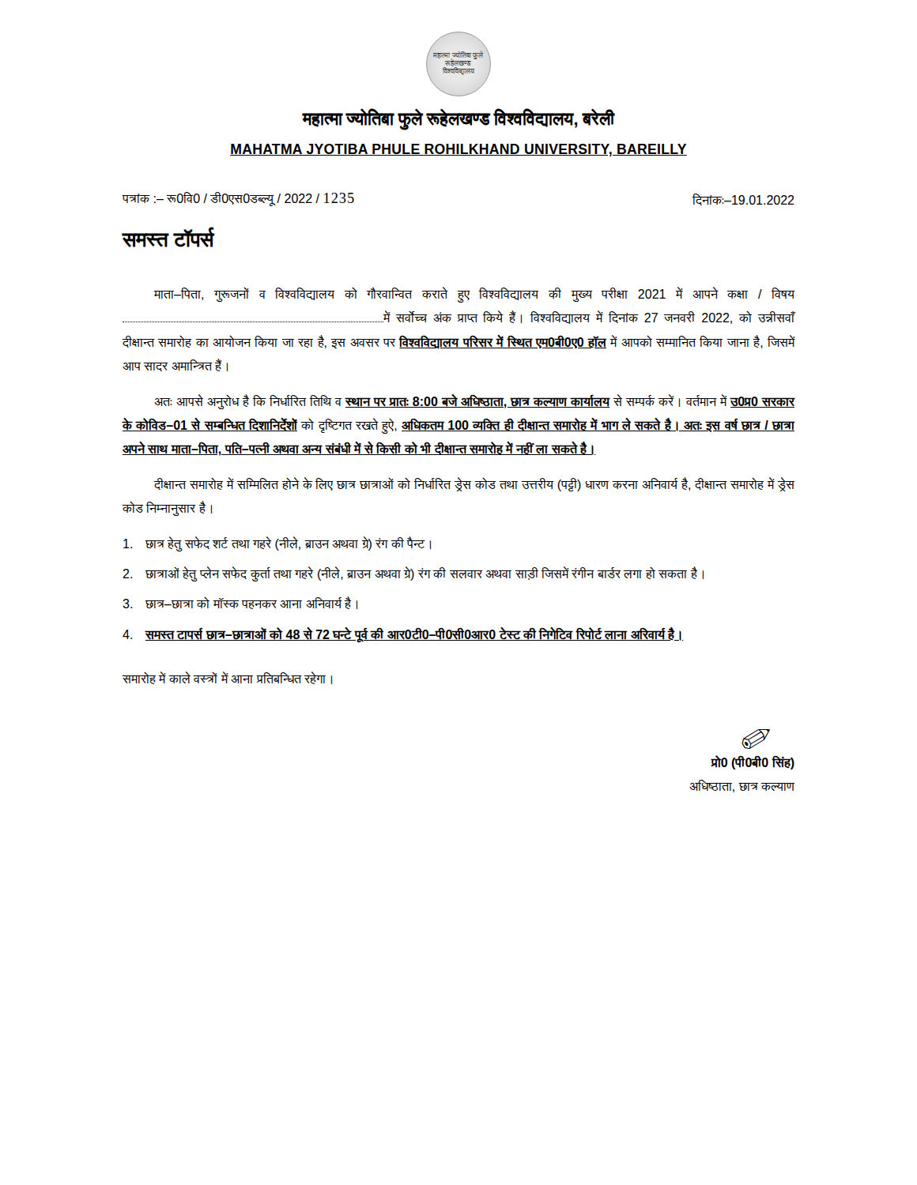महात्मा ज्योतिबा फुले
रूहेलखण्ड
विश्वविद्यालय
महात्मा ज्योतिबा फुले रूहेलखण्ड विश्वविद्यालय, बरेली
MAHATMA JYOTIBA PHULE ROHILKHAND UNIVERSITY, BAREILLY
पत्रांक :– रू0वि0 / डी0एस0डब्ल्यू / 2022 / 1235
दिनांकः–19.01.2022
समस्त टॉपर्स
माता–पिता, गुरूजनों व विश्वविद्यालय को गौरवान्वित कराते हुए विश्वविद्यालय की मुख्य परीक्षा 2021 में आपने कक्षा / विषय में सर्वोच्च अंक प्राप्त किये हैं। विश्वविद्यालय में दिनांक 27 जनवरी 2022, को उन्नीसवाँ दीक्षान्त समारोह का आयोजन किया जा रहा है, इस अवसर पर विश्वविद्यालय परिसर में स्थित एम0बी0ए0 हॉल में आपको सम्मानित किया जाना है, जिसमें आप सादर अमान्त्रित हैं।
अतः आपसे अनुरोध है कि निर्धारित तिथि व स्थान पर प्रातः 8:00 बजे अधिष्ठाता, छात्र कल्याण कार्यालय से सम्पर्क करें। वर्तमान में उ0प्र0 सरकार के कोविड–01 से सम्बन्धित दिशानिर्देशों को दृष्टिगत रखते हुऐ, अधिकतम 100 व्यक्ति ही दीक्षान्त समारोह में भाग ले सकते है। अतः इस वर्ष छात्र / छात्रा अपने साथ माता–पिता, पति–पत्नी अथवा अन्य संबंधी में से किसी को भी दीक्षान्त समारोह में नहीं ला सकते है।
दीक्षान्त समारोह में सम्मिलित होने के लिए छात्र छात्राओं को निर्धारित ड्रेस कोड तथा उत्तरीय (पट्टी) धारण करना अनिवार्य है, दीक्षान्त समारोह में ड्रेस कोड निम्नानुसार है।
छात्र हेतु सफेद शर्ट तथा गहरे (नीले, ब्राउन अथवा ग्रे) रंग की पैन्ट।
छात्राओं हेतु प्लेन सफेद कुर्ता तथा गहरे (नीले, ब्राउन अथवा ग्रे) रंग की सलवार अथवा साड़ी जिसमें रंगीन बार्डर लगा हो सकता है।
छात्र–छात्रा को मॉस्क पहनकर आना अनिवार्य है।
समस्त टापर्स छात्र–छात्राओं को 48 से 72 घन्टे पूर्व की आर0टी0–पी0सी0आर0 टेस्ट की निगेटिव रिपोर्ट लाना अरिवार्य है।
समारोह में काले वस्त्रों में आना प्रतिबन्धित रहेगा।
✐
प्रो0 (पी0बी0 सिंह)
अधिष्ठाता, छात्र कल्याण